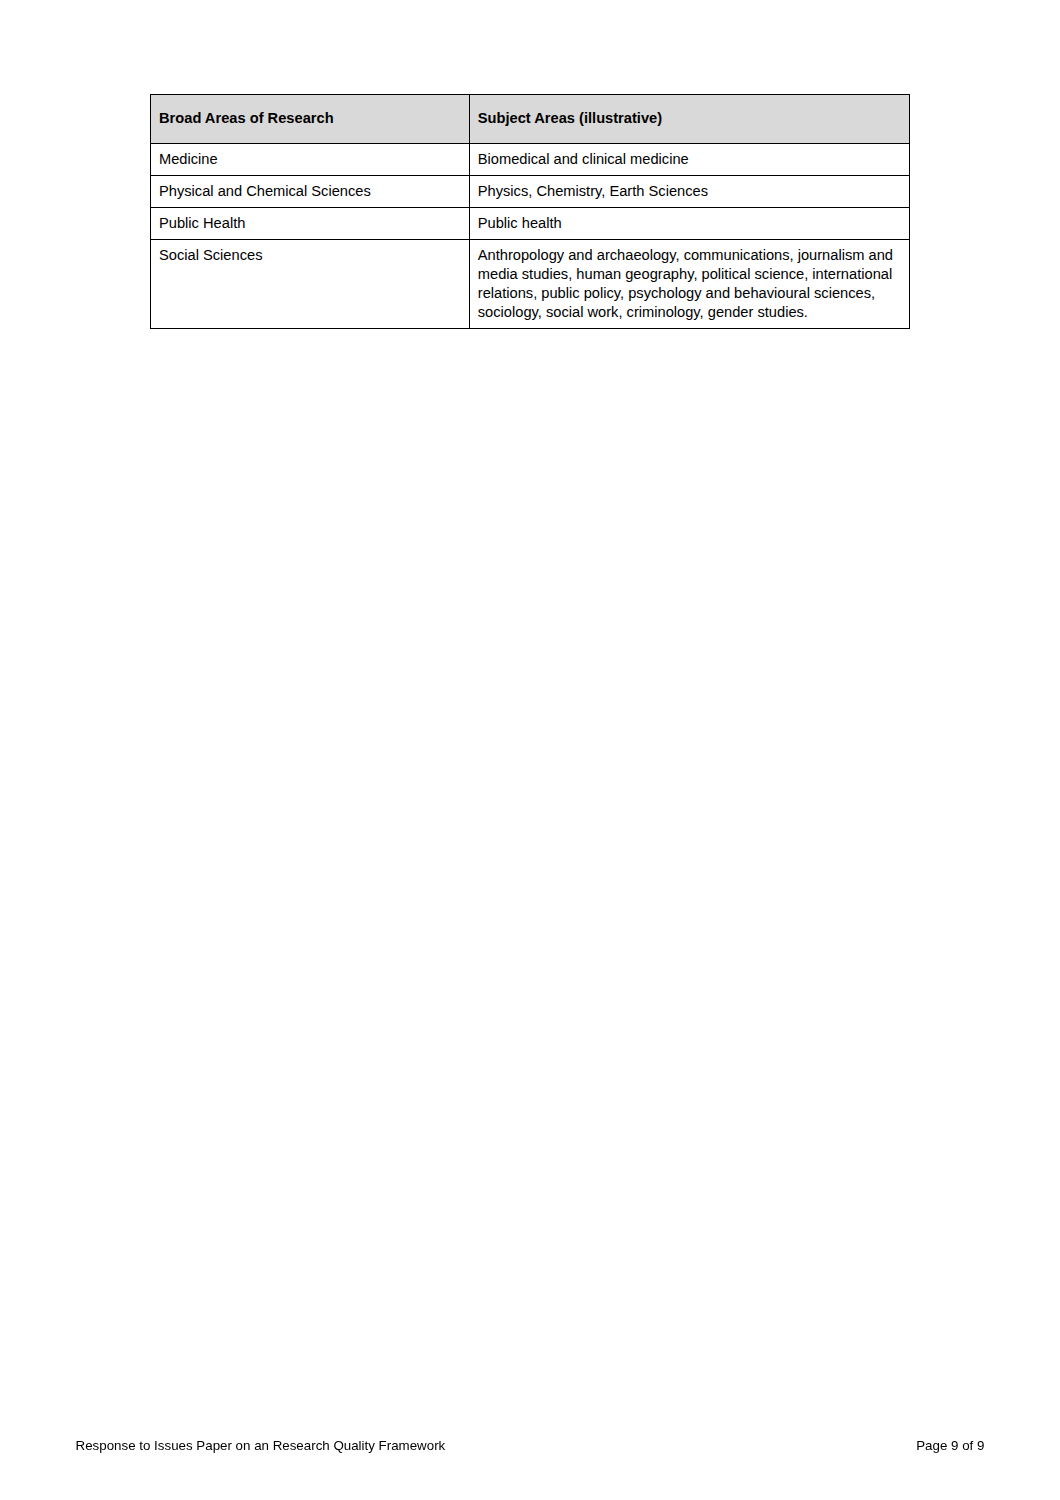| Broad Areas of Research | Subject Areas (illustrative) |
| --- | --- |
| Medicine | Biomedical and clinical medicine |
| Physical and Chemical Sciences | Physics, Chemistry, Earth Sciences |
| Public Health | Public health |
| Social Sciences | Anthropology and archaeology, communications, journalism and media studies, human geography, political science, international relations, public policy, psychology and behavioural sciences, sociology, social work, criminology, gender studies. |
Response to Issues Paper on an Research Quality Framework Page 9 of 9